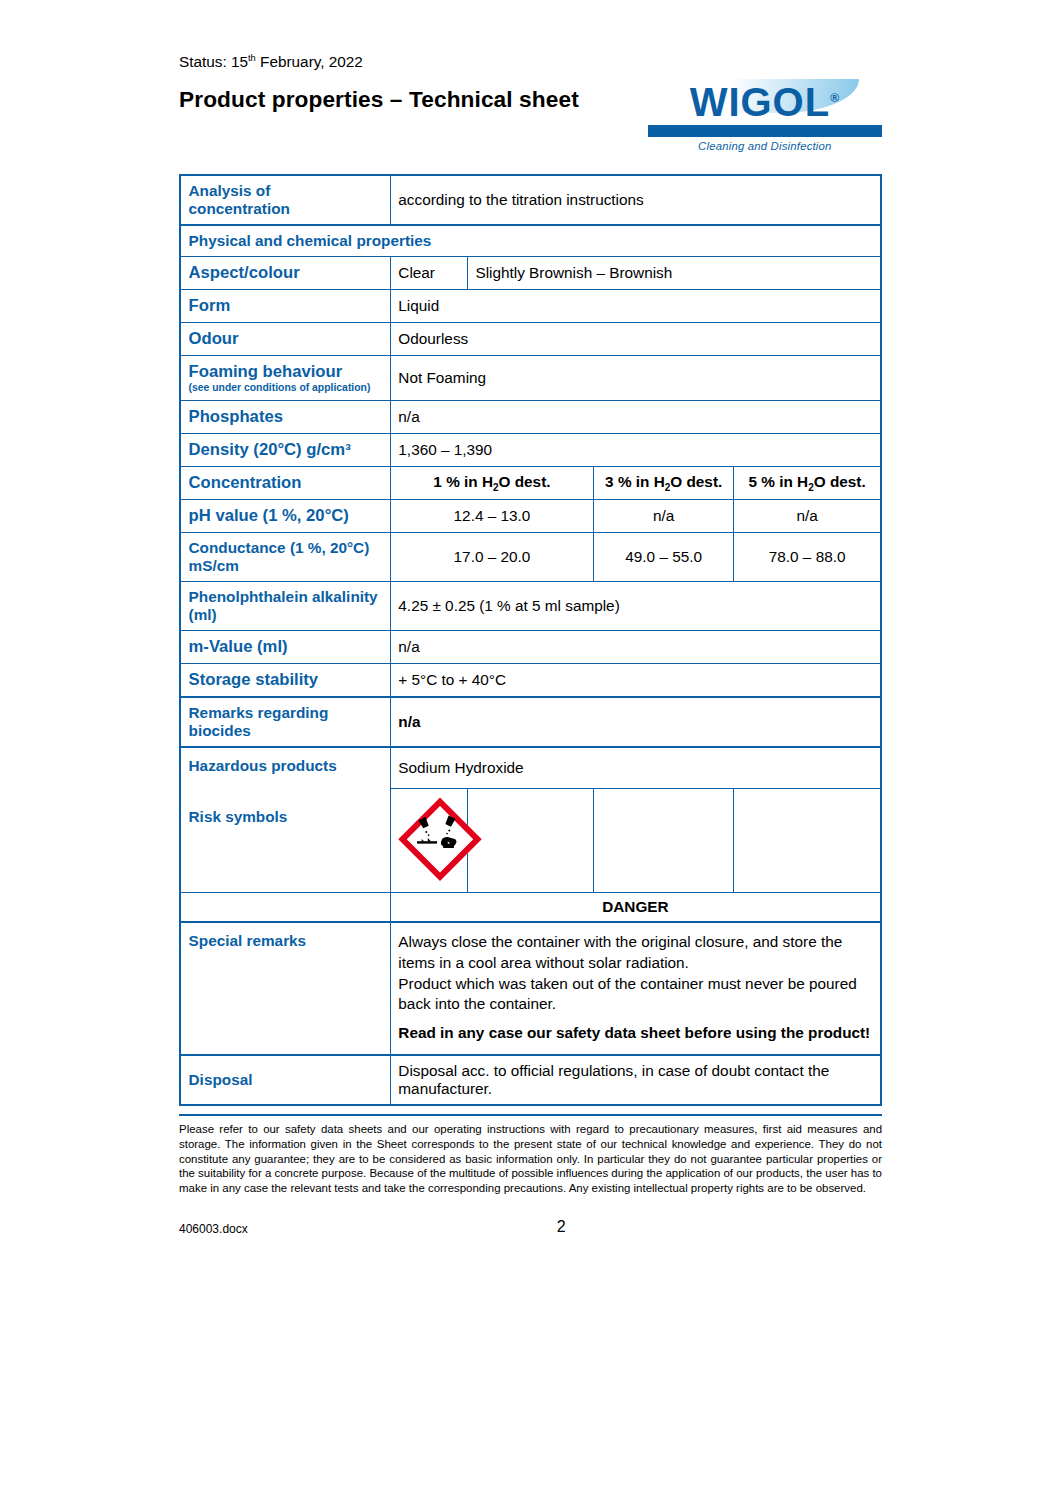Status: 15th February, 2022
Product properties – Technical sheet
WIGOL®
Cleaning and Disinfection
| Analysis of concentration | according to the titration instructions |
| Physical and chemical properties |
| Aspect/colour | Clear | Slightly Brownish – Brownish |
| Form | Liquid |
| Odour | Odourless |
| Foaming behaviour (see under conditions of application) | Not Foaming |
| Phosphates | n/a |
| Density (20°C) g/cm³ | 1,360 – 1,390 |
| Concentration | 1 % in H 2 O dest. | 3 % in H 2 O dest. | 5 % in H 2 O dest. |
| pH value (1 %, 20°C) | 12.4 – 13.0 | n/a | n/a |
| Conductance (1 %, 20°C) mS/cm | 17.0 – 20.0 | 49.0 – 55.0 | 78.0 – 88.0 |
| Phenolphthalein alkalinity (ml) | 4.25 ± 0.25 (1 % at 5 ml sample) |
| m-Value (ml) | n/a |
| Storage stability | + 5°C to + 40°C |
| Remarks regarding biocides | n/a |
| Hazardous products Risk symbols | Sodium Hydroxide |
| | DANGER |
| Special remarks | Always close the container with the original closure, and store the items in a cool area without solar radiation. Product which was taken out of the container must never be poured back into the container. Read in any case our safety data sheet before using the product! |
| Disposal | Disposal acc. to official regulations, in case of doubt contact the manufacturer. |
Please refer to our safety data sheets and our operating instructions with regard to precautionary measures, first aid measures and storage. The information given in the Sheet corresponds to the present state of our technical knowledge and experience. They do not constitute any guarantee; they are to be considered as basic information only. In particular they do not guarantee particular properties or the suitability for a concrete purpose. Because of the multitude of possible influences during the application of our products, the user has to make in any case the relevant tests and take the corresponding precautions. Any existing intellectual property rights are to be observed.
406003.docx
2